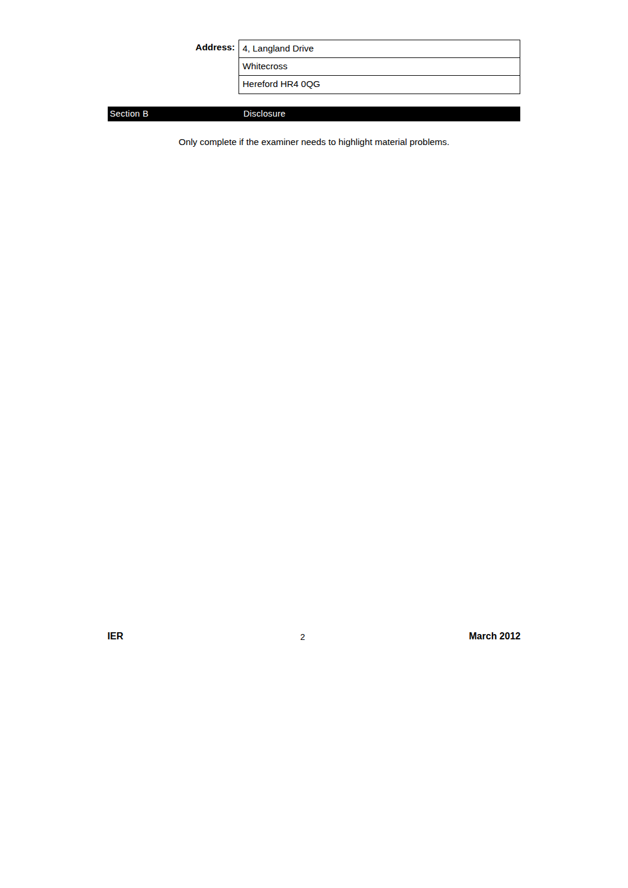Address:
4, Langland Drive
Whitecross
Hereford HR4 0QG
Section B Disclosure
Only complete if the examiner needs to highlight material problems.
IER
2
March 2012